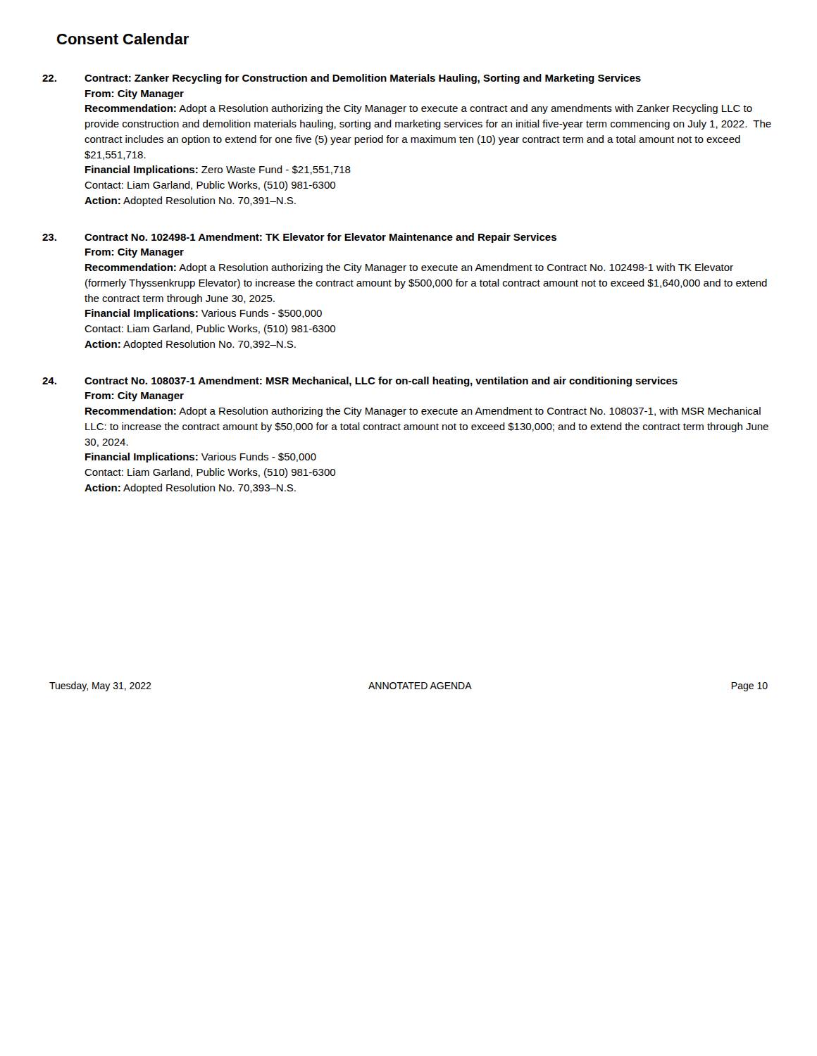Consent Calendar
22.
Contract: Zanker Recycling for Construction and Demolition Materials Hauling, Sorting and Marketing Services
From: City Manager
Recommendation: Adopt a Resolution authorizing the City Manager to execute a contract and any amendments with Zanker Recycling LLC to provide construction and demolition materials hauling, sorting and marketing services for an initial five-year term commencing on July 1, 2022. The contract includes an option to extend for one five (5) year period for a maximum ten (10) year contract term and a total amount not to exceed $21,551,718.
Financial Implications: Zero Waste Fund - $21,551,718
Contact: Liam Garland, Public Works, (510) 981-6300
Action: Adopted Resolution No. 70,391–N.S.
23.
Contract No. 102498-1 Amendment: TK Elevator for Elevator Maintenance and Repair Services
From: City Manager
Recommendation: Adopt a Resolution authorizing the City Manager to execute an Amendment to Contract No. 102498-1 with TK Elevator (formerly Thyssenkrupp Elevator) to increase the contract amount by $500,000 for a total contract amount not to exceed $1,640,000 and to extend the contract term through June 30, 2025.
Financial Implications: Various Funds - $500,000
Contact: Liam Garland, Public Works, (510) 981-6300
Action: Adopted Resolution No. 70,392–N.S.
24.
Contract No. 108037-1 Amendment: MSR Mechanical, LLC for on-call heating, ventilation and air conditioning services
From: City Manager
Recommendation: Adopt a Resolution authorizing the City Manager to execute an Amendment to Contract No. 108037-1, with MSR Mechanical LLC: to increase the contract amount by $50,000 for a total contract amount not to exceed $130,000; and to extend the contract term through June 30, 2024.
Financial Implications: Various Funds - $50,000
Contact: Liam Garland, Public Works, (510) 981-6300
Action: Adopted Resolution No. 70,393–N.S.
Tuesday, May 31, 2022
ANNOTATED AGENDA
Page 10